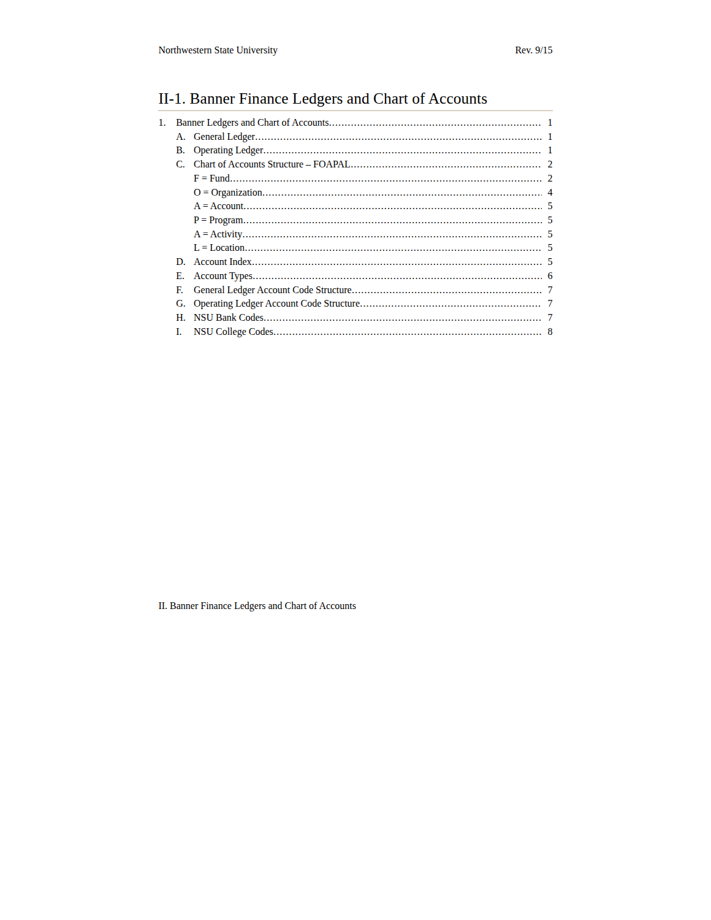Northwestern State University Rev. 9/15
II-1. Banner Finance Ledgers and Chart of Accounts
1. Banner Ledgers and Chart of Accounts ................................................................................................................. 1
A. General Ledger ................................................................................................................. 1
B. Operating Ledger ................................................................................................................. 1
C. Chart of Accounts Structure – FOAPAL ................................................................................................................. 2
F = Fund ................................................................................................................. 2
O = Organization ................................................................................................................. 4
A = Account ................................................................................................................. 5
P = Program ................................................................................................................. 5
A = Activity ................................................................................................................. 5
L = Location ................................................................................................................. 5
D. Account Index ................................................................................................................. 5
E. Account Types ................................................................................................................. 6
F. General Ledger Account Code Structure ................................................................................................................. 7
G. Operating Ledger Account Code Structure ................................................................................................................. 7
H. NSU Bank Codes ................................................................................................................. 7
I. NSU College Codes ................................................................................................................. 8
II. Banner Finance Ledgers and Chart of Accounts